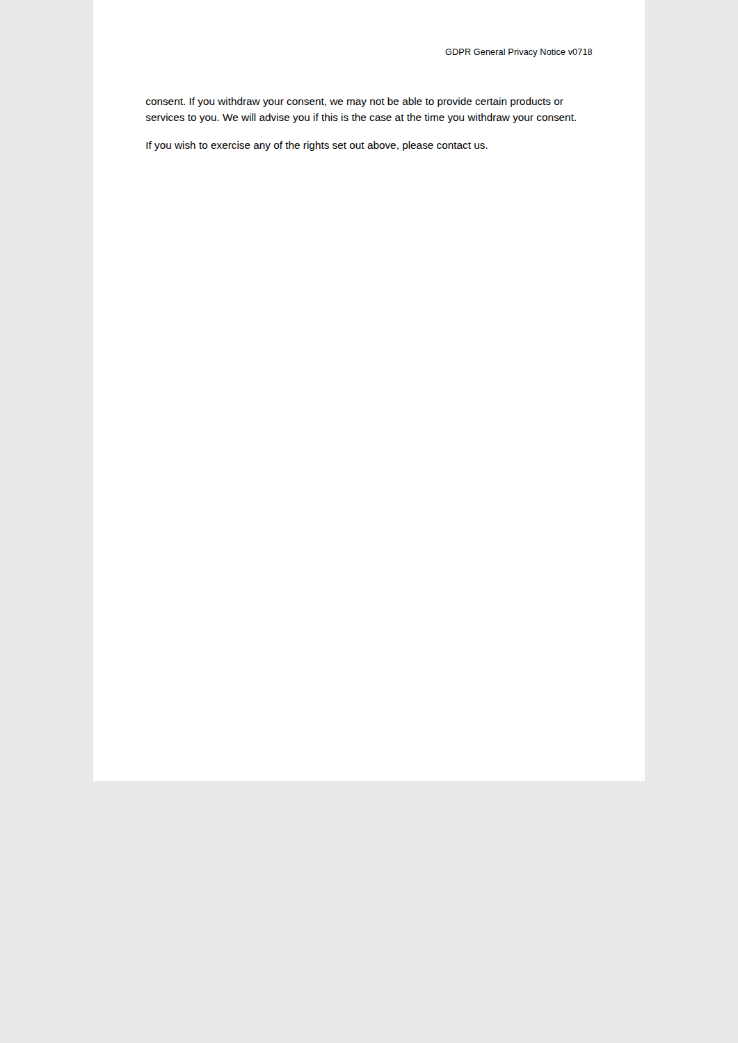GDPR General Privacy Notice v0718
consent. If you withdraw your consent, we may not be able to provide certain products or services to you. We will advise you if this is the case at the time you withdraw your consent.
If you wish to exercise any of the rights set out above, please contact us.